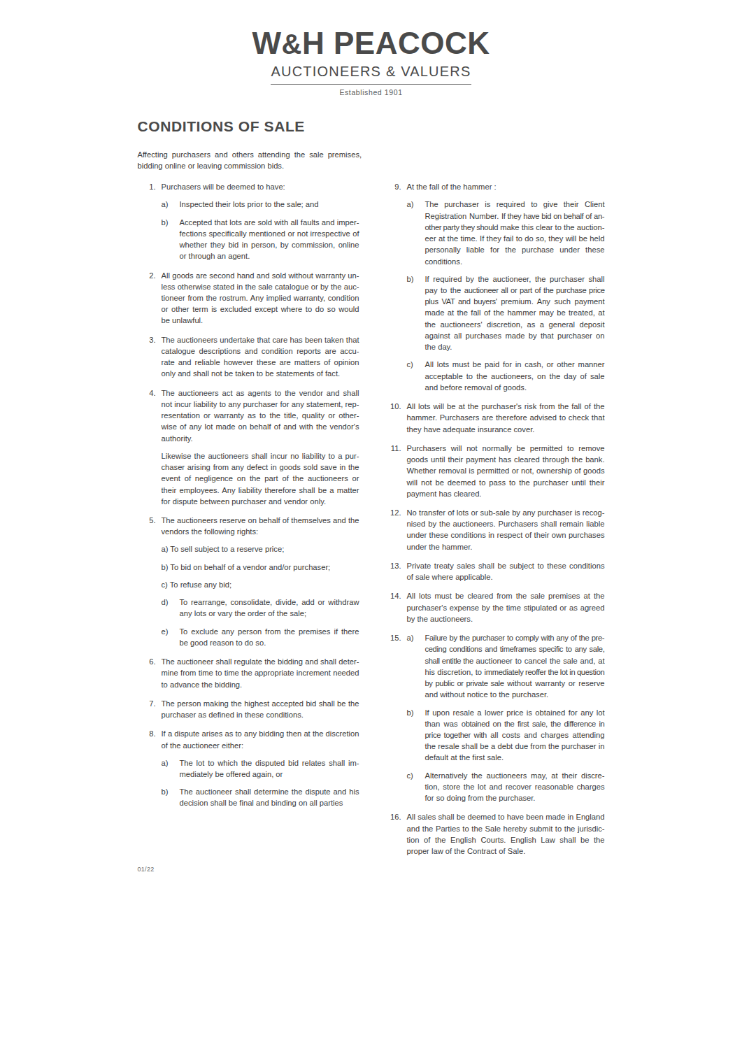W&H PEACOCK
AUCTIONEERS & VALUERS
Established 1901
CONDITIONS OF SALE
Affecting purchasers and others attending the sale premises, bidding online or leaving commission bids.
1. Purchasers will be deemed to have:
a) Inspected their lots prior to the sale; and
b) Accepted that lots are sold with all faults and imperfections specifically mentioned or not irrespective of whether they bid in person, by commission, online or through an agent.
2. All goods are second hand and sold without warranty unless otherwise stated in the sale catalogue or by the auctioneer from the rostrum. Any implied warranty, condition or other term is excluded except where to do so would be unlawful.
3. The auctioneers undertake that care has been taken that catalogue descriptions and condition reports are accurate and reliable however these are matters of opinion only and shall not be taken to be statements of fact.
4.
The auctioneers act as agents to the vendor and shall not incur liability to any purchaser for any statement, representation or warranty as to the title, quality or otherwise of any lot made on behalf of and with the vendor's authority.
Likewise the auctioneers shall incur no liability to a purchaser arising from any defect in goods sold save in the event of negligence on the part of the auctioneers or their employees. Any liability therefore shall be a matter for dispute between purchaser and vendor only.
5. The auctioneers reserve on behalf of themselves and the vendors the following rights:
a) To sell subject to a reserve price;
b) To bid on behalf of a vendor and/or purchaser;
c) To refuse any bid;
d) To rearrange, consolidate, divide, add or withdraw any lots or vary the order of the sale;
e) To exclude any person from the premises if there be good reason to do so.
6. The auctioneer shall regulate the bidding and shall determine from time to time the appropriate increment needed to advance the bidding.
7. The person making the highest accepted bid shall be the purchaser as defined in these conditions.
8. If a dispute arises as to any bidding then at the discretion of the auctioneer either:
a) The lot to which the disputed bid relates shall immediately be offered again, or
b) The auctioneer shall determine the dispute and his decision shall be final and binding on all parties
9. At the fall of the hammer :
a) The purchaser is required to give their Client Registration Number. If they have bid on behalf of another party they should make this clear to the auctioneer at the time. If they fail to do so, they will be held personally liable for the purchase under these conditions.
b) If required by the auctioneer, the purchaser shall pay to the auctioneer all or part of the purchase price plus VAT and buyers' premium. Any such payment made at the fall of the hammer may be treated, at the auctioneers' discretion, as a general deposit against all purchases made by that purchaser on the day.
c) All lots must be paid for in cash, or other manner acceptable to the auctioneers, on the day of sale and before removal of goods.
10. All lots will be at the purchaser's risk from the fall of the hammer. Purchasers are therefore advised to check that they have adequate insurance cover.
11. Purchasers will not normally be permitted to remove goods until their payment has cleared through the bank. Whether removal is permitted or not, ownership of goods will not be deemed to pass to the purchaser until their payment has cleared.
12. No transfer of lots or sub-sale by any purchaser is recognised by the auctioneers. Purchasers shall remain liable under these conditions in respect of their own purchases under the hammer.
13. Private treaty sales shall be subject to these conditions of sale where applicable.
14. All lots must be cleared from the sale premises at the purchaser's expense by the time stipulated or as agreed by the auctioneers.
15.
a) Failure by the purchaser to comply with any of the preceding conditions and timeframes specific to any sale, shall entitle the auctioneer to cancel the sale and, at his discretion, to immediately reoffer the lot in question by public or private sale without warranty or reserve and without notice to the purchaser.
b) If upon resale a lower price is obtained for any lot than was obtained on the first sale, the difference in price together with all costs and charges attending the resale shall be a debt due from the purchaser in default at the first sale.
c) Alternatively the auctioneers may, at their discretion, store the lot and recover reasonable charges for so doing from the purchaser.
16. All sales shall be deemed to have been made in England and the Parties to the Sale hereby submit to the jurisdiction of the English Courts. English Law shall be the proper law of the Contract of Sale.
01/22